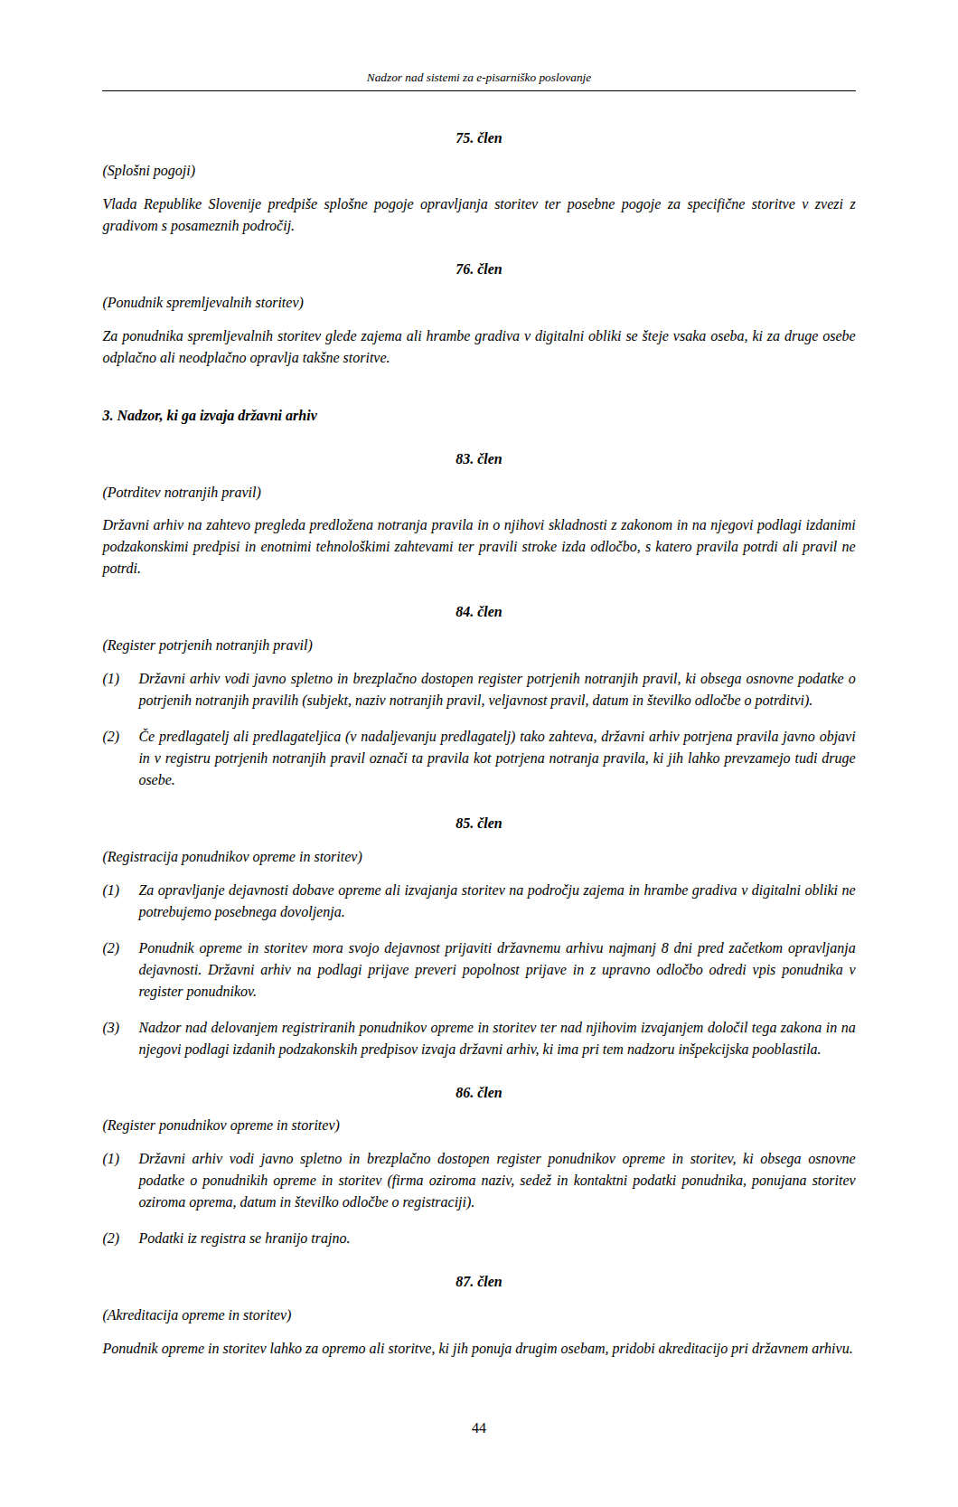Nadzor nad sistemi za e-pisarniško poslovanje
75. člen
(Splošni pogoji)
Vlada Republike Slovenije predpiše splošne pogoje opravljanja storitev ter posebne pogoje za specifične storitve v zvezi z gradivom s posameznih področij.
76. člen
(Ponudnik spremljevalnih storitev)
Za ponudnika spremljevalnih storitev glede zajema ali hrambe gradiva v digitalni obliki se šteje vsaka oseba, ki za druge osebe odplačno ali neodplačno opravlja takšne storitve.
3. Nadzor, ki ga izvaja državni arhiv
83. člen
(Potrditev notranjih pravil)
Državni arhiv na zahtevo pregleda predložena notranja pravila in o njihovi skladnosti z zakonom in na njegovi podlagi izdanimi podzakonskimi predpisi in enotnimi tehnološkimi zahtevami ter pravili stroke izda odločbo, s katero pravila potrdi ali pravil ne potrdi.
84. člen
(Register potrjenih notranjih pravil)
(1)
Državni arhiv vodi javno spletno in brezplačno dostopen register potrjenih notranjih pravil, ki obsega osnovne podatke o potrjenih notranjih pravilih (subjekt, naziv notranjih pravil, veljavnost pravil, datum in številko odločbe o potrditvi).
(2)
Če predlagatelj ali predlagateljica (v nadaljevanju predlagatelj) tako zahteva, državni arhiv potrjena pravila javno objavi in v registru potrjenih notranjih pravil označi ta pravila kot potrjena notranja pravila, ki jih lahko prevzamejo tudi druge osebe.
85. člen
(Registracija ponudnikov opreme in storitev)
(1)
Za opravljanje dejavnosti dobave opreme ali izvajanja storitev na področju zajema in hrambe gradiva v digitalni obliki ne potrebujemo posebnega dovoljenja.
(2)
Ponudnik opreme in storitev mora svojo dejavnost prijaviti državnemu arhivu najmanj 8 dni pred začetkom opravljanja dejavnosti. Državni arhiv na podlagi prijave preveri popolnost prijave in z upravno odločbo odredi vpis ponudnika v register ponudnikov.
(3)
Nadzor nad delovanjem registriranih ponudnikov opreme in storitev ter nad njihovim izvajanjem določil tega zakona in na njegovi podlagi izdanih podzakonskih predpisov izvaja državni arhiv, ki ima pri tem nadzoru inšpekcijska pooblastila.
86. člen
(Register ponudnikov opreme in storitev)
(1)
Državni arhiv vodi javno spletno in brezplačno dostopen register ponudnikov opreme in storitev, ki obsega osnovne podatke o ponudnikih opreme in storitev (firma oziroma naziv, sedež in kontaktni podatki ponudnika, ponujana storitev oziroma oprema, datum in številko odločbe o registraciji).
(2)
Podatki iz registra se hranijo trajno.
87. člen
(Akreditacija opreme in storitev)
Ponudnik opreme in storitev lahko za opremo ali storitve, ki jih ponuja drugim osebam, pridobi akreditacijo pri državnem arhivu.
44